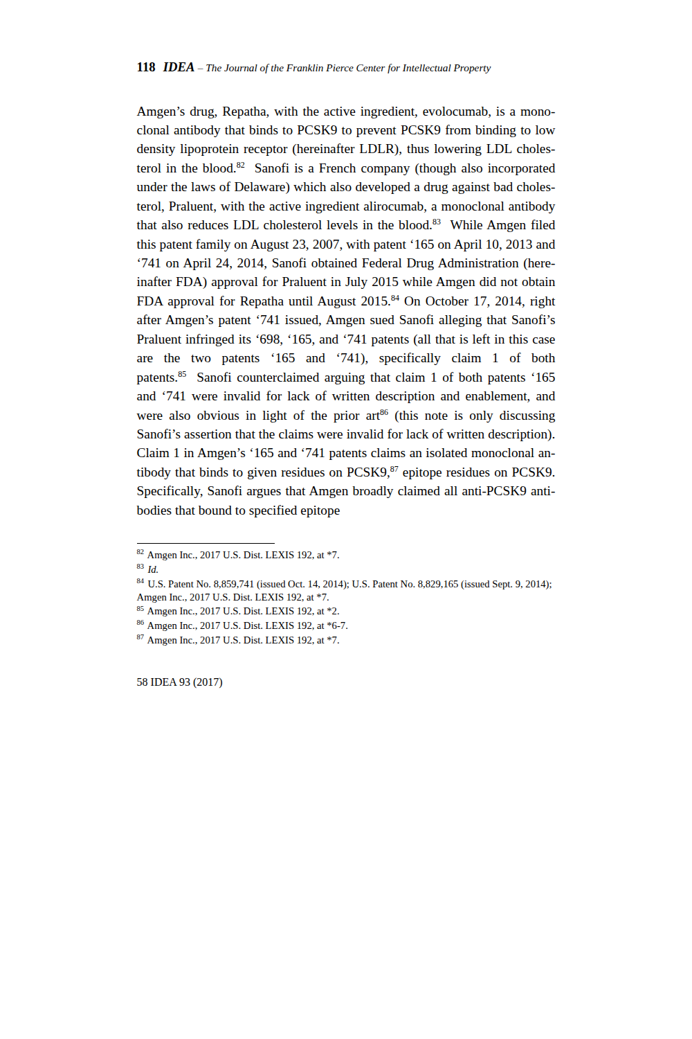118 IDEA – The Journal of the Franklin Pierce Center for Intellectual Property
Amgen’s drug, Repatha, with the active ingredient, evolocumab, is a monoclonal antibody that binds to PCSK9 to prevent PCSK9 from binding to low density lipoprotein receptor (hereinafter LDLR), thus lowering LDL cholesterol in the blood.82 Sanofi is a French company (though also incorporated under the laws of Delaware) which also developed a drug against bad cholesterol, Praluent, with the active ingredient alirocumab, a monoclonal antibody that also reduces LDL cholesterol levels in the blood.83 While Amgen filed this patent family on August 23, 2007, with patent ‘165 on April 10, 2013 and ‘741 on April 24, 2014, Sanofi obtained Federal Drug Administration (hereinafter FDA) approval for Praluent in July 2015 while Amgen did not obtain FDA approval for Repatha until August 2015.84 On October 17, 2014, right after Amgen’s patent ‘741 issued, Amgen sued Sanofi alleging that Sanofi’s Praluent infringed its ‘698, ‘165, and ‘741 patents (all that is left in this case are the two patents ‘165 and ‘741), specifically claim 1 of both patents.85 Sanofi counterclaimed arguing that claim 1 of both patents ‘165 and ‘741 were invalid for lack of written description and enablement, and were also obvious in light of the prior art86 (this note is only discussing Sanofi’s assertion that the claims were invalid for lack of written description). Claim 1 in Amgen’s ‘165 and ‘741 patents claims an isolated monoclonal antibody that binds to given residues on PCSK9,87 epitope residues on PCSK9. Specifically, Sanofi argues that Amgen broadly claimed all anti-PCSK9 antibodies that bound to specified epitope
82 Amgen Inc., 2017 U.S. Dist. LEXIS 192, at *7.
83 Id.
84 U.S. Patent No. 8,859,741 (issued Oct. 14, 2014); U.S. Patent No. 8,829,165 (issued Sept. 9, 2014); Amgen Inc., 2017 U.S. Dist. LEXIS 192, at *7.
85 Amgen Inc., 2017 U.S. Dist. LEXIS 192, at *2.
86 Amgen Inc., 2017 U.S. Dist. LEXIS 192, at *6-7.
87 Amgen Inc., 2017 U.S. Dist. LEXIS 192, at *7.
58 IDEA 93 (2017)